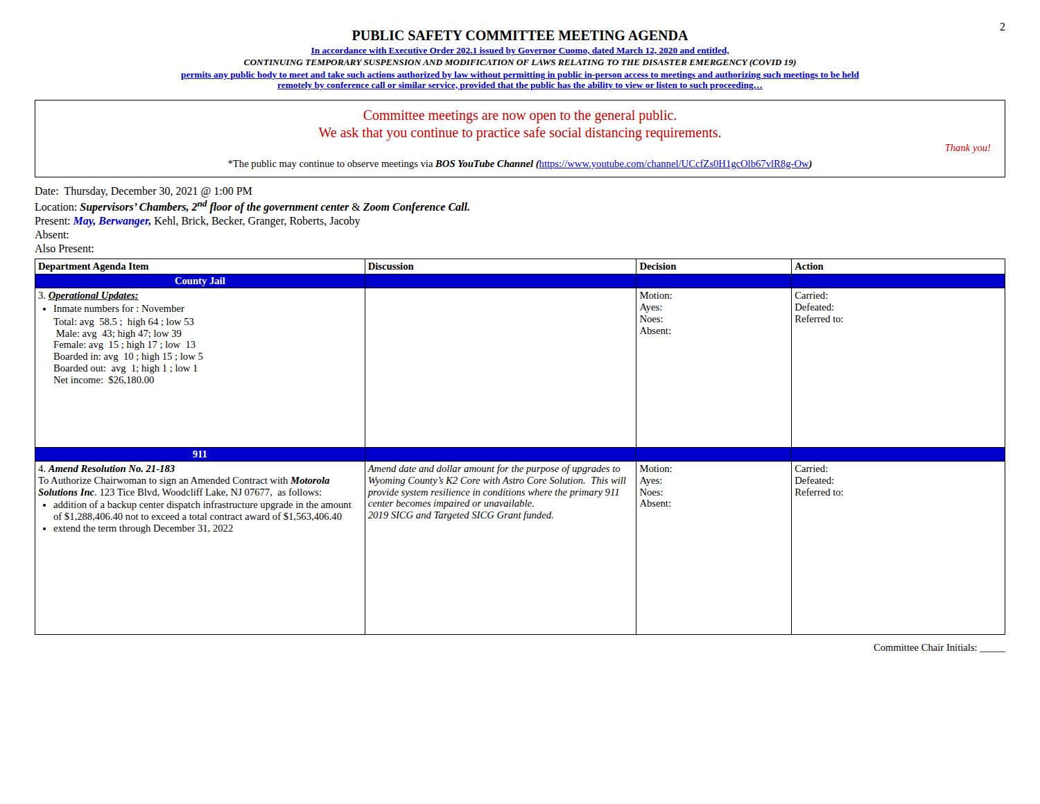2
PUBLIC SAFETY COMMITTEE MEETING AGENDA
In accordance with Executive Order 202.1 issued by Governor Cuomo, dated March 12, 2020 and entitled,
CONTINUING TEMPORARY SUSPENSION AND MODIFICATION OF LAWS RELATING TO THE DISASTER EMERGENCY (COVID 19)
permits any public body to meet and take such actions authorized by law without permitting in public in-person access to meetings and authorizing such meetings to be held
remotely by conference call or similar service, provided that the public has the ability to view or listen to such proceeding…
Committee meetings are now open to the general public.
We ask that you continue to practice safe social distancing requirements.
Thank you!
*The public may continue to observe meetings via BOS YouTube Channel (https://www.youtube.com/channel/UCcfZs0H1gcOlb67vlR8g-Ow)
Date: Thursday, December 30, 2021 @ 1:00 PM
Location: Supervisors’ Chambers, 2nd floor of the government center & Zoom Conference Call.
Present: May, Berwanger, Kehl, Brick, Becker, Granger, Roberts, Jacoby
Absent:
Also Present:
| Department Agenda Item | Discussion | Decision | Action |
| --- | --- | --- | --- |
| County Jail | | | |
| 3. Operational Updates: Inmate numbers for : November Total: avg 58.5 ; high 64 ; low 53 Male: avg 43; high 47; low 39 Female: avg 15 ; high 17 ; low 13 Boarded in: avg 10 ; high 15 ; low 5 Boarded out: avg 1; high 1 ; low 1 Net income: $26,180.00 | | Motion: Ayes: Noes: Absent: | Carried: Defeated: Referred to: |
| 911 | | | |
| 4. Amend Resolution No. 21-183 To Authorize Chairwoman to sign an Amended Contract with Motorola Solutions Inc . 123 Tice Blvd, Woodcliff Lake, NJ 07677, as follows: addition of a backup center dispatch infrastructure upgrade in the amount of $1,288,406.40 not to exceed a total contract award of $1,563,406.40 extend the term through December 31, 2022 | Amend date and dollar amount for the purpose of upgrades to Wyoming County’s K2 Core with Astro Core Solution. This will provide system resilience in conditions where the primary 911 center becomes impaired or unavailable. 2019 SICG and Targeted SICG Grant funded. | Motion: Ayes: Noes: Absent: | Carried: Defeated: Referred to: |
Committee Chair Initials: _____